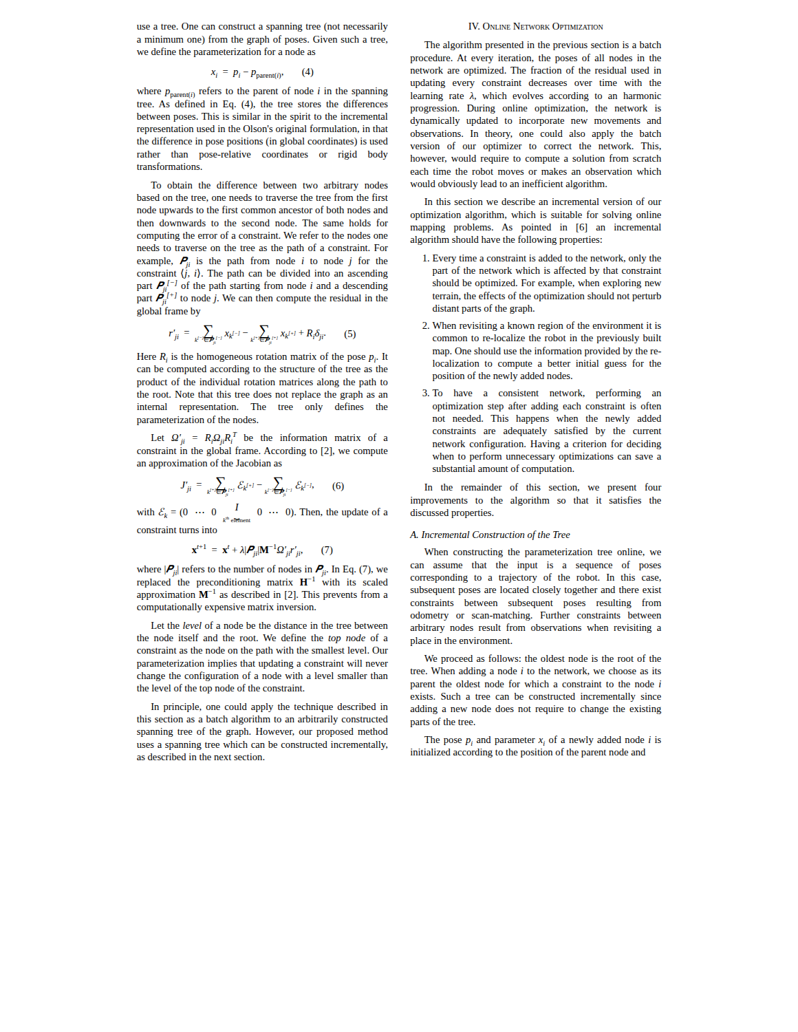use a tree. One can construct a spanning tree (not necessarily a minimum one) from the graph of poses. Given such a tree, we define the parameterization for a node as
xi = pi − pparent(i), (4)
where pparent(i) refers to the parent of node i in the spanning tree. As defined in Eq. (4), the tree stores the differences between poses. This is similar in the spirit to the incremental representation used in the Olson's original formulation, in that the difference in pose positions (in global coordinates) is used rather than pose-relative coordinates or rigid body transformations.
To obtain the difference between two arbitrary nodes based on the tree, one needs to traverse the tree from the first node upwards to the first common ancestor of both nodes and then downwards to the second node. The same holds for computing the error of a constraint. We refer to the nodes one needs to traverse on the tree as the path of a constraint. For example, 𝑷ji is the path from node i to node j for the constraint ⟨j, i⟩. The path can be divided into an ascending part 𝑷ji[−] of the path starting from node i and a descending part 𝑷ji[+] to node j. We can then compute the residual in the global frame by
r′ji = ∑k[−]∈𝑷ji[−] xk[−] − ∑k[+]∈𝑷ji[+] xk[+] + Riδji. (5)
Here Ri is the homogeneous rotation matrix of the pose pi. It can be computed according to the structure of the tree as the product of the individual rotation matrices along the path to the root. Note that this tree does not replace the graph as an internal representation. The tree only defines the parameterization of the nodes.
Let Ω′ji = RiΩjiRiT be the information matrix of a constraint in the global frame. According to [2], we compute an approximation of the Jacobian as
J′ji = ∑k[+]∈𝑷ji[+] ℰk[+] − ∑k[−]∈𝑷ji[−] ℰk[−], (6)
with ℰk = (0 ⋯ 0 I⏟kth element 0 ⋯ 0). Then, the update of a constraint turns into
xt+1 = xt + λ|𝑷ji|M−1Ω′jir′ji, (7)
where |𝑷ji| refers to the number of nodes in 𝑷ji. In Eq. (7), we replaced the preconditioning matrix H−1 with its scaled approximation M−1 as described in [2]. This prevents from a computationally expensive matrix inversion.
Let the level of a node be the distance in the tree between the node itself and the root. We define the top node of a constraint as the node on the path with the smallest level. Our parameterization implies that updating a constraint will never change the configuration of a node with a level smaller than the level of the top node of the constraint.
In principle, one could apply the technique described in this section as a batch algorithm to an arbitrarily constructed spanning tree of the graph. However, our proposed method uses a spanning tree which can be constructed incrementally, as described in the next section.
IV. Online Network Optimization
The algorithm presented in the previous section is a batch procedure. At every iteration, the poses of all nodes in the network are optimized. The fraction of the residual used in updating every constraint decreases over time with the learning rate λ, which evolves according to an harmonic progression. During online optimization, the network is dynamically updated to incorporate new movements and observations. In theory, one could also apply the batch version of our optimizer to correct the network. This, however, would require to compute a solution from scratch each time the robot moves or makes an observation which would obviously lead to an inefficient algorithm.
In this section we describe an incremental version of our optimization algorithm, which is suitable for solving online mapping problems. As pointed in [6] an incremental algorithm should have the following properties:
Every time a constraint is added to the network, only the part of the network which is affected by that constraint should be optimized. For example, when exploring new terrain, the effects of the optimization should not perturb distant parts of the graph.
When revisiting a known region of the environment it is common to re-localize the robot in the previously built map. One should use the information provided by the re-localization to compute a better initial guess for the position of the newly added nodes.
To have a consistent network, performing an optimization step after adding each constraint is often not needed. This happens when the newly added constraints are adequately satisfied by the current network configuration. Having a criterion for deciding when to perform unnecessary optimizations can save a substantial amount of computation.
In the remainder of this section, we present four improvements to the algorithm so that it satisfies the discussed properties.
A. Incremental Construction of the Tree
When constructing the parameterization tree online, we can assume that the input is a sequence of poses corresponding to a trajectory of the robot. In this case, subsequent poses are located closely together and there exist constraints between subsequent poses resulting from odometry or scan-matching. Further constraints between arbitrary nodes result from observations when revisiting a place in the environment.
We proceed as follows: the oldest node is the root of the tree. When adding a node i to the network, we choose as its parent the oldest node for which a constraint to the node i exists. Such a tree can be constructed incrementally since adding a new node does not require to change the existing parts of the tree.
The pose pi and parameter xi of a newly added node i is initialized according to the position of the parent node and